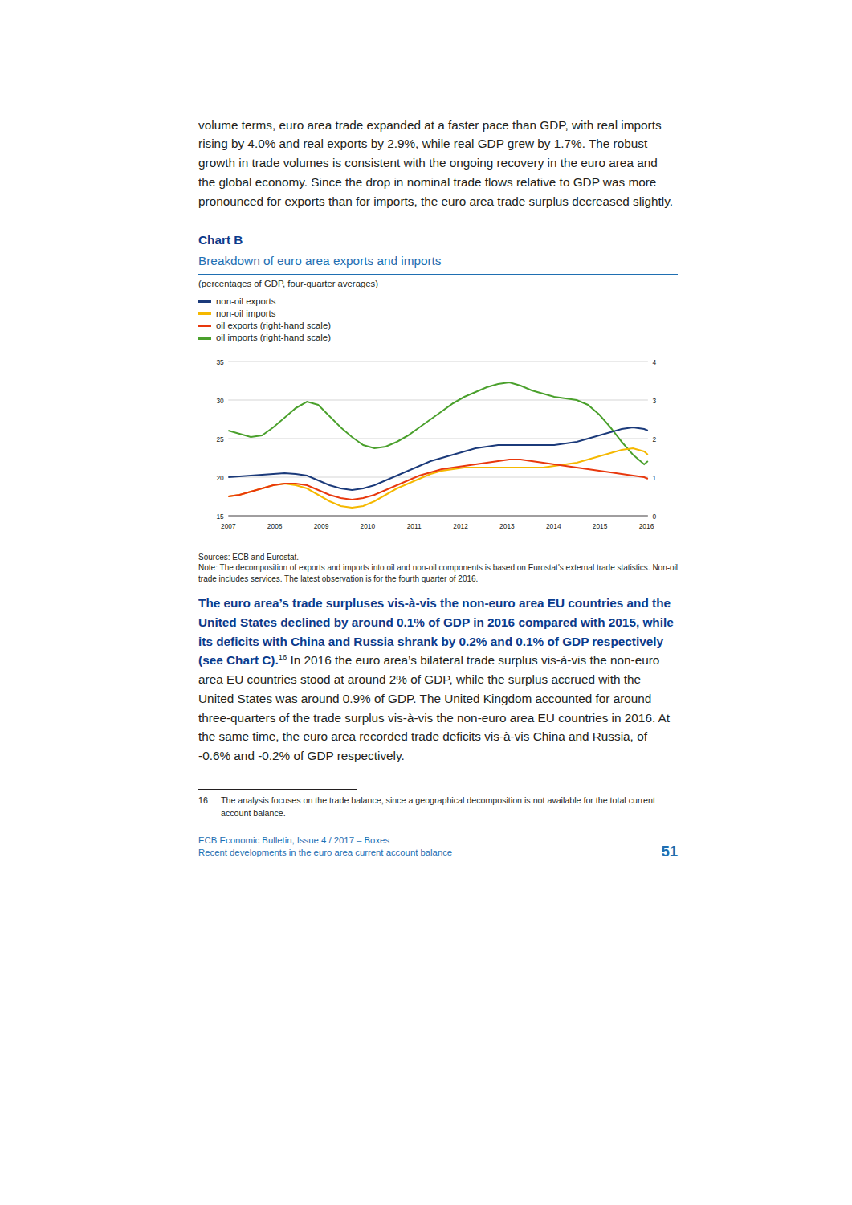volume terms, euro area trade expanded at a faster pace than GDP, with real imports rising by 4.0% and real exports by 2.9%, while real GDP grew by 1.7%. The robust growth in trade volumes is consistent with the ongoing recovery in the euro area and the global economy. Since the drop in nominal trade flows relative to GDP was more pronounced for exports than for imports, the euro area trade surplus decreased slightly.
Chart B
Breakdown of euro area exports and imports
(percentages of GDP, four-quarter averages)
non-oil exports
non-oil imports
oil exports (right-hand scale)
oil imports (right-hand scale)
35 30 25 20 15 4 3 2 1 0 2007 2008 2009 2010 2011 2012 2013 2014 2015 2016
Sources: ECB and Eurostat.
Note: The decomposition of exports and imports into oil and non-oil components is based on Eurostat's external trade statistics. Non-oil trade includes services. The latest observation is for the fourth quarter of 2016.
The euro area’s trade surpluses vis-à-vis the non-euro area EU countries and the United States declined by around 0.1% of GDP in 2016 compared with 2015, while its deficits with China and Russia shrank by 0.2% and 0.1% of GDP respectively (see Chart C).16 In 2016 the euro area’s bilateral trade surplus vis-à-vis the non-euro area EU countries stood at around 2% of GDP, while the surplus accrued with the United States was around 0.9% of GDP. The United Kingdom accounted for around three-quarters of the trade surplus vis-à-vis the non-euro area EU countries in 2016. At the same time, the euro area recorded trade deficits vis-à-vis China and Russia, of -0.6% and -0.2% of GDP respectively.
16
The analysis focuses on the trade balance, since a geographical decomposition is not available for the total current account balance.
ECB Economic Bulletin, Issue 4 / 2017 – Boxes
Recent developments in the euro area current account balance
51